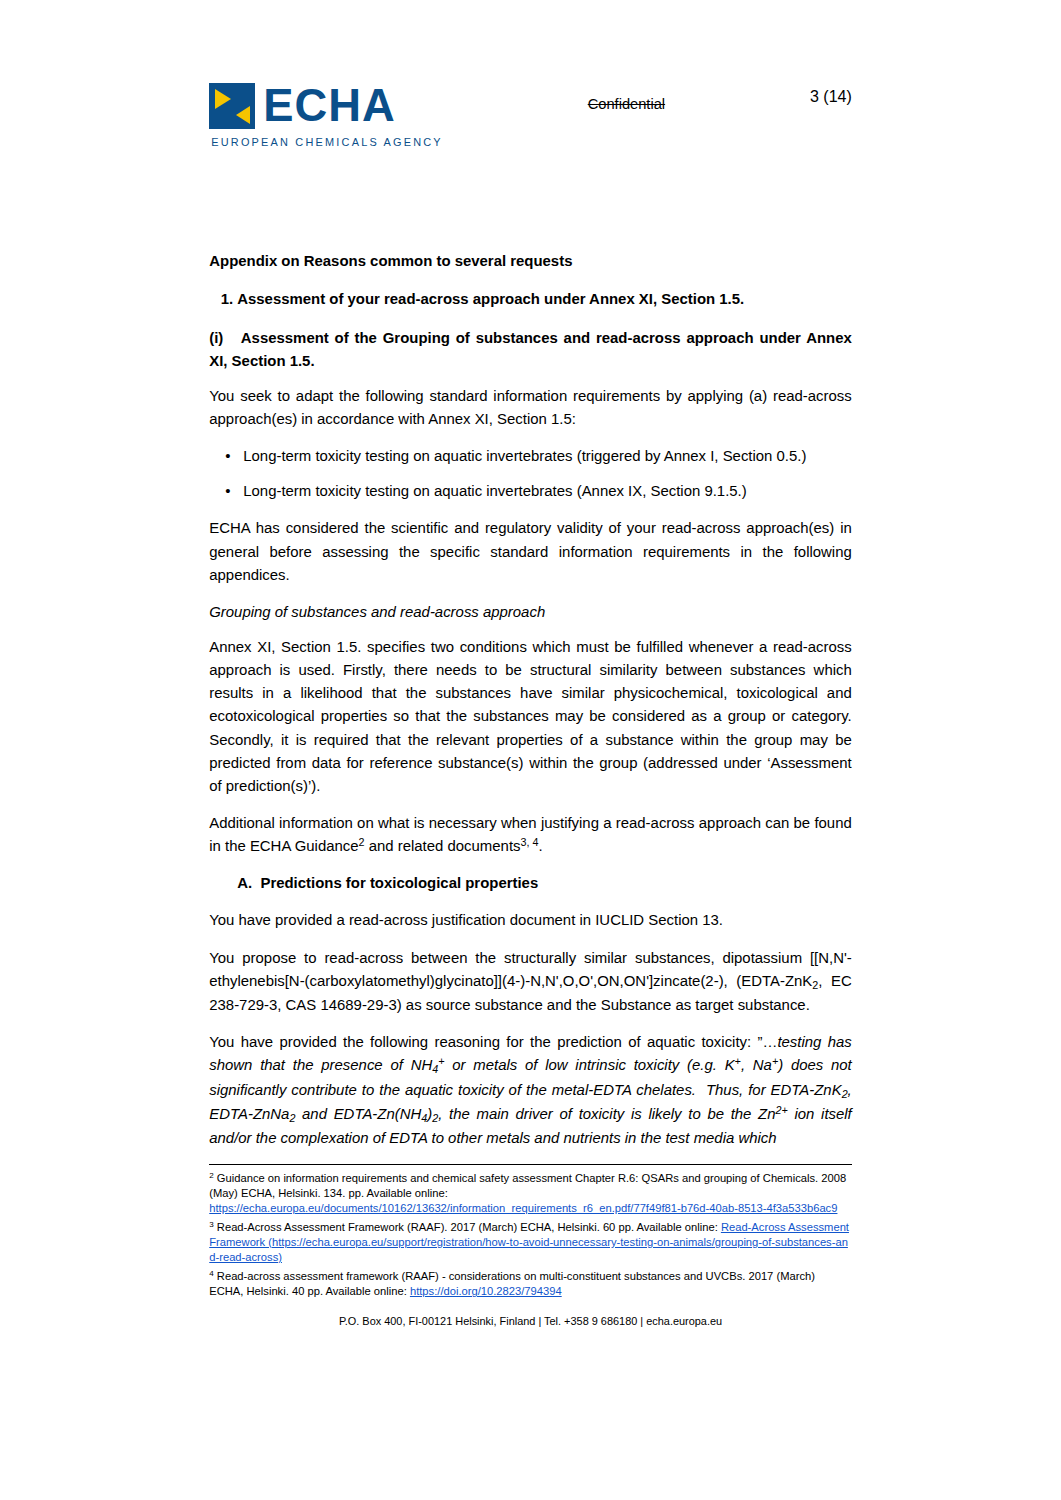ECHA
EUROPEAN CHEMICALS AGENCY
Confidential
3 (14)
Appendix on Reasons common to several requests
Assessment of your read-across approach under Annex XI, Section 1.5.
(i) Assessment of the Grouping of substances and read-across approach under Annex XI, Section 1.5.
You seek to adapt the following standard information requirements by applying (a) read-across approach(es) in accordance with Annex XI, Section 1.5:
Long-term toxicity testing on aquatic invertebrates (triggered by Annex I, Section 0.5.)
Long-term toxicity testing on aquatic invertebrates (Annex IX, Section 9.1.5.)
ECHA has considered the scientific and regulatory validity of your read-across approach(es) in general before assessing the specific standard information requirements in the following appendices.
Grouping of substances and read-across approach
Annex XI, Section 1.5. specifies two conditions which must be fulfilled whenever a read-across approach is used. Firstly, there needs to be structural similarity between substances which results in a likelihood that the substances have similar physicochemical, toxicological and ecotoxicological properties so that the substances may be considered as a group or category. Secondly, it is required that the relevant properties of a substance within the group may be predicted from data for reference substance(s) within the group (addressed under ‘Assessment of prediction(s)’).
Additional information on what is necessary when justifying a read-across approach can be found in the ECHA Guidance2 and related documents3, 4.
A. Predictions for toxicological properties
You have provided a read-across justification document in IUCLID Section 13.
You propose to read-across between the structurally similar substances, dipotassium [[N,N'-ethylenebis[N-(carboxylatomethyl)glycinato]](4-)-N,N',O,O',ON,ON']zincate(2-), (EDTA-ZnK2, EC 238-729-3, CAS 14689-29-3) as source substance and the Substance as target substance.
You have provided the following reasoning for the prediction of aquatic toxicity: ”…testing has shown that the presence of NH4+ or metals of low intrinsic toxicity (e.g. K+, Na+) does not significantly contribute to the aquatic toxicity of the metal-EDTA chelates. Thus, for EDTA-ZnK2, EDTA-ZnNa2 and EDTA-Zn(NH4)2, the main driver of toxicity is likely to be the Zn2+ ion itself and/or the complexation of EDTA to other metals and nutrients in the test media which
2 Guidance on information requirements and chemical safety assessment Chapter R.6: QSARs and grouping of Chemicals. 2008 (May) ECHA, Helsinki. 134. pp. Available online:
https://echa.europa.eu/documents/10162/13632/information_requirements_r6_en.pdf/77f49f81-b76d-40ab-8513-4f3a533b6ac9
3 Read-Across Assessment Framework (RAAF). 2017 (March) ECHA, Helsinki. 60 pp. Available online: Read-Across Assessment Framework (https://echa.europa.eu/support/registration/how-to-avoid-unnecessary-testing-on-animals/grouping-of-substances-and-read-across)
4 Read-across assessment framework (RAAF) - considerations on multi-constituent substances and UVCBs. 2017 (March) ECHA, Helsinki. 40 pp. Available online: https://doi.org/10.2823/794394
P.O. Box 400, FI-00121 Helsinki, Finland | Tel. +358 9 686180 | echa.europa.eu